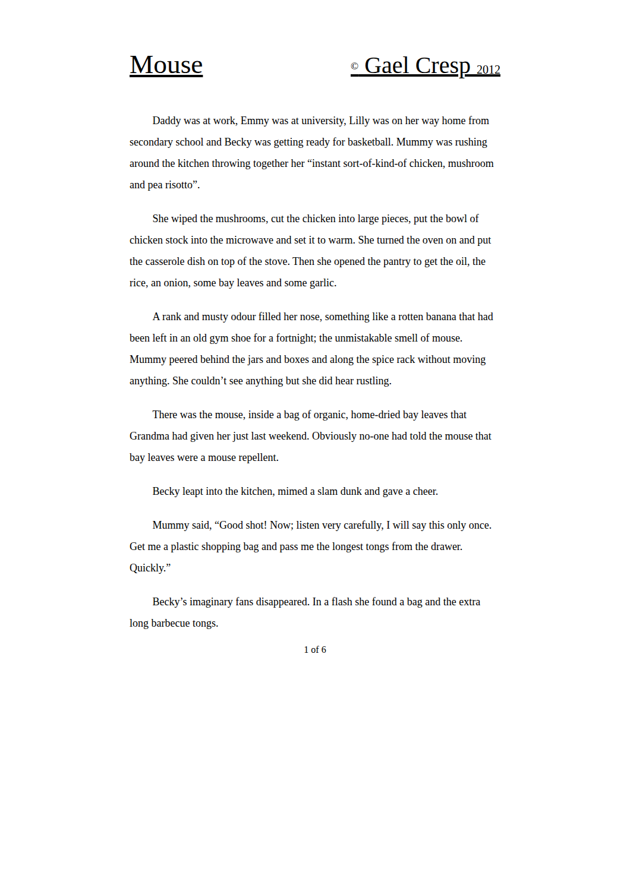Mouse
© Gael Cresp 2012
Daddy was at work, Emmy was at university, Lilly was on her way home from secondary school and Becky was getting ready for basketball. Mummy was rushing around the kitchen throwing together her “instant sort-of-kind-of chicken, mushroom and pea risotto”.
She wiped the mushrooms, cut the chicken into large pieces, put the bowl of chicken stock into the microwave and set it to warm. She turned the oven on and put the casserole dish on top of the stove. Then she opened the pantry to get the oil, the rice, an onion, some bay leaves and some garlic.
A rank and musty odour filled her nose, something like a rotten banana that had been left in an old gym shoe for a fortnight; the unmistakable smell of mouse. Mummy peered behind the jars and boxes and along the spice rack without moving anything. She couldn’t see anything but she did hear rustling.
There was the mouse, inside a bag of organic, home-dried bay leaves that Grandma had given her just last weekend. Obviously no-one had told the mouse that bay leaves were a mouse repellent.
Becky leapt into the kitchen, mimed a slam dunk and gave a cheer.
Mummy said, “Good shot! Now; listen very carefully, I will say this only once. Get me a plastic shopping bag and pass me the longest tongs from the drawer. Quickly.”
Becky’s imaginary fans disappeared. In a flash she found a bag and the extra long barbecue tongs.
1 of 6